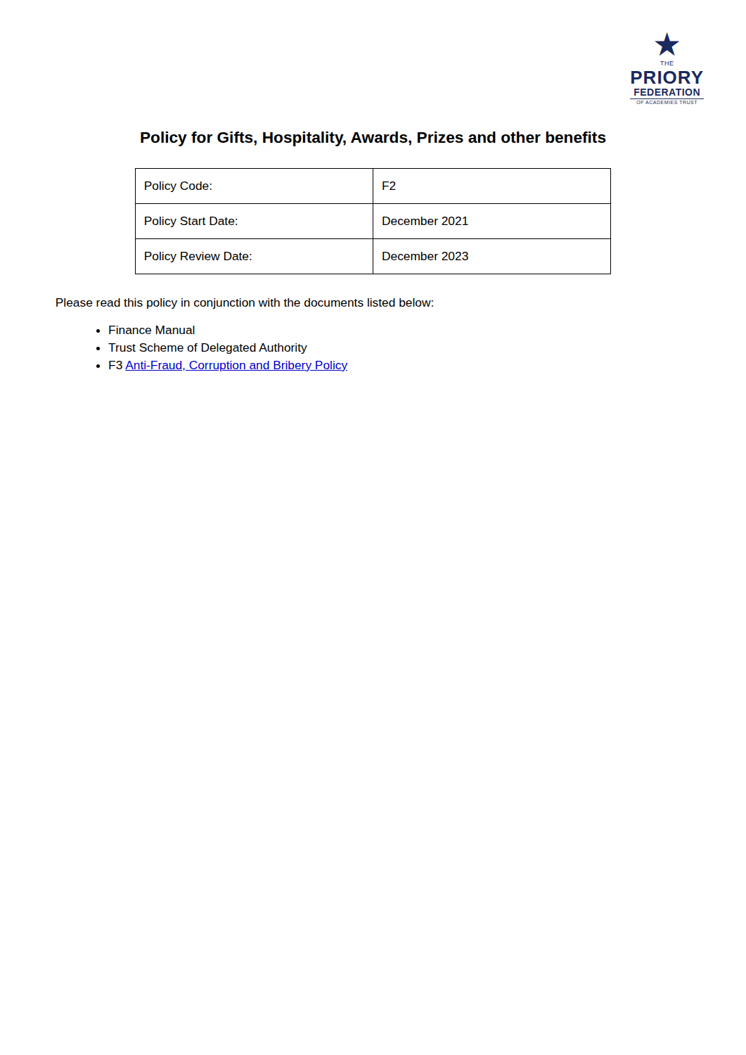★
THE
PRIORY
FEDERATION
OF ACADEMIES TRUST
Policy for Gifts, Hospitality, Awards, Prizes and other benefits
| Policy Code: | F2 |
| Policy Start Date: | December 2021 |
| Policy Review Date: | December 2023 |
Please read this policy in conjunction with the documents listed below:
Finance Manual
Trust Scheme of Delegated Authority
F3 Anti-Fraud, Corruption and Bribery Policy